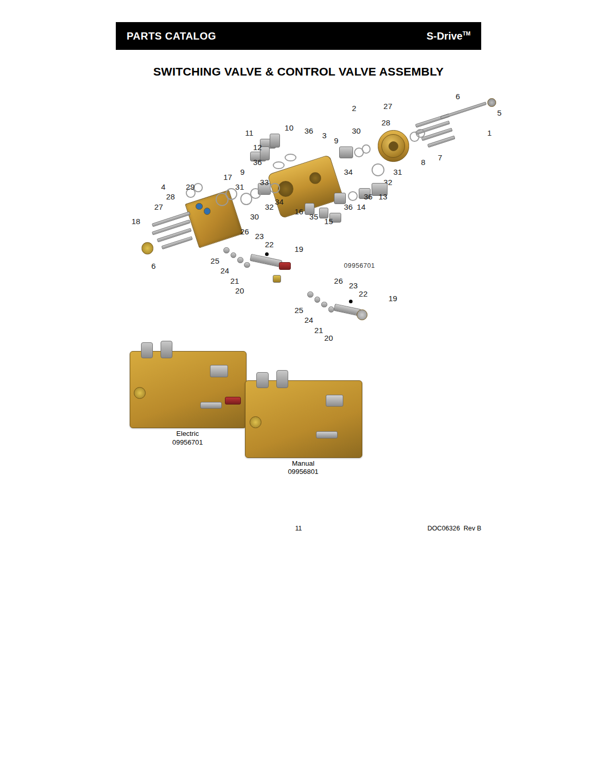PARTS CATALOG
S-DriveTM
SWITCHING VALVE & CONTROL VALVE ASSEMBLY
6
5
1
7
8
27
28
2
30
31
32
11
10
36
12
36
9
3
9
34
33
31
17
32
34
16
35
15
36
14
36
13
4
29
28
27
18
6
30
26
23
22
19
25
24
21
20
09956701
26
23
22
19
25
24
21
20
Electric
09956701
Manual
09956801
11
DOC06326 Rev B